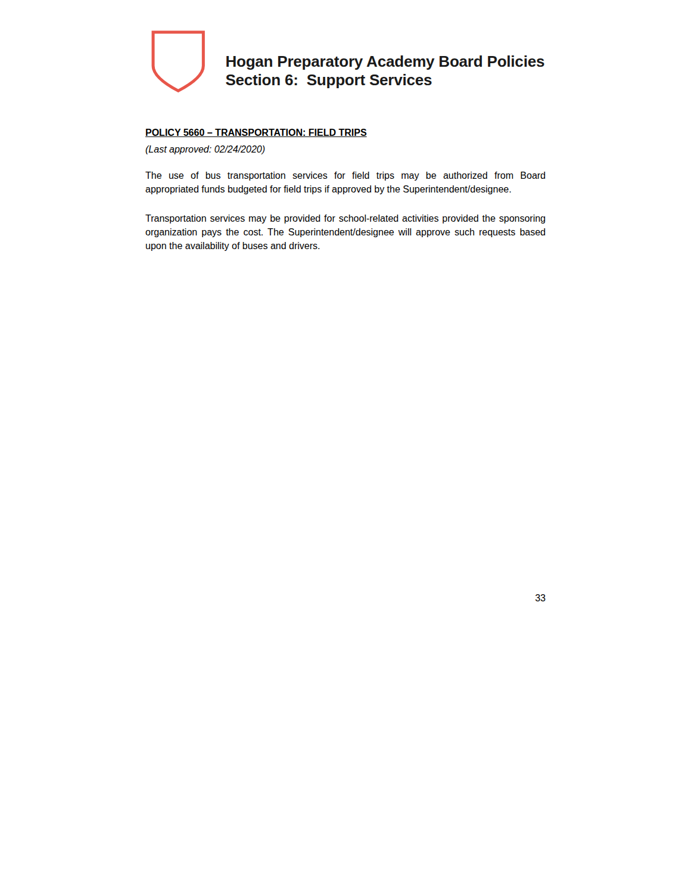Hogan Preparatory Academy Board Policies Section 6: Support Services
POLICY 5660 – TRANSPORTATION: FIELD TRIPS
(Last approved: 02/24/2020)
The use of bus transportation services for field trips may be authorized from Board appropriated funds budgeted for field trips if approved by the Superintendent/designee.
Transportation services may be provided for school-related activities provided the sponsoring organization pays the cost. The Superintendent/designee will approve such requests based upon the availability of buses and drivers.
33